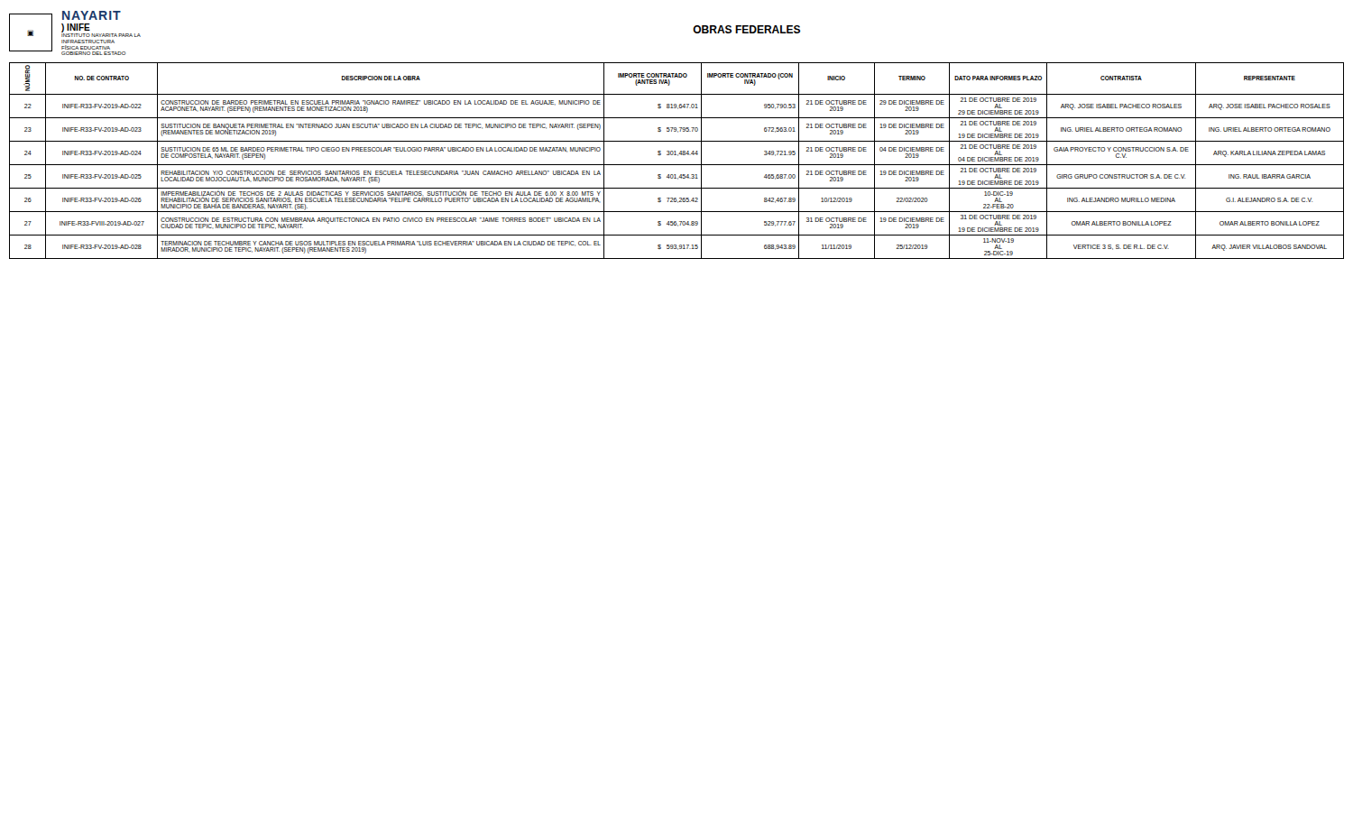▣
NAYARIT
) INIFE
INSTITUTO NAYARITA PARA LA
INFRAESTRUCTURA
FÍSICA EDUCATIVA
GOBIERNO DEL ESTADO
OBRAS FEDERALES
| NÚMERO | NO. DE CONTRATO | DESCRIPCION DE LA OBRA | IMPORTE CONTRATADO (ANTES IVA) | IMPORTE CONTRATADO (CON IVA) | INICIO | TERMINO | DATO PARA INFORMES PLAZO | CONTRATISTA | REPRESENTANTE |
| --- | --- | --- | --- | --- | --- | --- | --- | --- | --- |
| 22 | INIFE-R33-FV-2019-AD-022 | CONSTRUCCION DE BARDEO PERIMETRAL EN ESCUELA PRIMARIA "IGNACIO RAMIREZ" UBICADO EN LA LOCALIDAD DE EL AGUAJE, MUNICIPIO DE ACAPONETA, NAYARIT. (SEPEN) (REMANENTES DE MONETIZACION 2018) | $ 819,647.01 | 950,790.53 | 21 DE OCTUBRE DE 2019 | 29 DE DICIEMBRE DE 2019 | 21 DE OCTUBRE DE 2019 AL 29 DE DICIEMBRE DE 2019 | ARQ. JOSE ISABEL PACHECO ROSALES | ARQ. JOSE ISABEL PACHECO ROSALES |
| 23 | INIFE-R33-FV-2019-AD-023 | SUSTITUCION DE BANQUETA PERIMETRAL EN "INTERNADO JUAN ESCUTIA" UBICADO EN LA CIUDAD DE TEPIC, MUNICIPIO DE TEPIC, NAYARIT. (SEPEN) (REMANENTES DE MONETIZACION 2019) | $ 579,795.70 | 672,563.01 | 21 DE OCTUBRE DE 2019 | 19 DE DICIEMBRE DE 2019 | 21 DE OCTUBRE DE 2019 AL 19 DE DICIEMBRE DE 2019 | ING. URIEL ALBERTO ORTEGA ROMANO | ING. URIEL ALBERTO ORTEGA ROMANO |
| 24 | INIFE-R33-FV-2019-AD-024 | SUSTITUCION DE 65 ML DE BARDEO PERIMETRAL TIPO CIEGO EN PREESCOLAR "EULOGIO PARRA" UBICADO EN LA LOCALIDAD DE MAZATAN, MUNICIPIO DE COMPOSTELA, NAYARIT. (SEPEN) | $ 301,484.44 | 349,721.95 | 21 DE OCTUBRE DE 2019 | 04 DE DICIEMBRE DE 2019 | 21 DE OCTUBRE DE 2019 AL 04 DE DICIEMBRE DE 2019 | GAIA PROYECTO Y CONSTRUCCION S.A. DE C.V. | ARQ. KARLA LILIANA ZEPEDA LAMAS |
| 25 | INIFE-R33-FV-2019-AD-025 | REHABILITACION Y/O CONSTRUCCION DE SERVICIOS SANITARIOS EN ESCUELA TELESECUNDARIA "JUAN CAMACHO ARELLANO" UBICADA EN LA LOCALIDAD DE MOJOCUAUTLA, MUNICIPIO DE ROSAMORADA, NAYARIT. (SE) | $ 401,454.31 | 465,687.00 | 21 DE OCTUBRE DE 2019 | 19 DE DICIEMBRE DE 2019 | 21 DE OCTUBRE DE 2019 AL 19 DE DICIEMBRE DE 2019 | GIRG GRUPO CONSTRUCTOR S.A. DE C.V. | ING. RAUL IBARRA GARCIA |
| 26 | INIFE-R33-FV-2019-AD-026 | IMPERMEABILIZACIÓN DE TECHOS DE 2 AULAS DIDACTICAS Y SERVICIOS SANITARIOS, SUSTITUCIÓN DE TECHO EN AULA DE 6.00 X 8.00 MTS Y REHABILITACIÓN DE SERVICIOS SANITARIOS, EN ESCUELA TELESECUNDARIA "FELIPE CARRILLO PUERTO" UBICADA EN LA LOCALIDAD DE AGUAMILPA, MUNICIPIO DE BAHÍA DE BANDERAS, NAYARIT. (SE). | $ 726,265.42 | 842,467.89 | 10/12/2019 | 22/02/2020 | 10-DIC-19 AL 22-FEB-20 | ING. ALEJANDRO MURILLO MEDINA | G.I. ALEJANDRO S.A. DE C.V. |
| 27 | INIFE-R33-FVIII-2019-AD-027 | CONSTRUCCION DE ESTRUCTURA CON MEMBRANA ARQUITECTONICA EN PATIO CIVICO EN PREESCOLAR "JAIME TORRES BODET" UBICADA EN LA CIUDAD DE TEPIC, MUNICIPIO DE TEPIC, NAYARIT. | $ 456,704.89 | 529,777.67 | 31 DE OCTUBRE DE 2019 | 19 DE DICIEMBRE DE 2019 | 31 DE OCTUBRE DE 2019 AL 19 DE DICIEMBRE DE 2019 | OMAR ALBERTO BONILLA LOPEZ | OMAR ALBERTO BONILLA LOPEZ |
| 28 | INIFE-R33-FV-2019-AD-028 | TERMINACION DE TECHUMBRE Y CANCHA DE USOS MULTIPLES EN ESCUELA PRIMARIA "LUIS ECHEVERRIA" UBICADA EN LA CIUDAD DE TEPIC, COL. EL MIRADOR, MUNICIPIO DE TEPIC, NAYARIT. (SEPEN) (REMANENTES 2019) | $ 593,917.15 | 688,943.89 | 11/11/2019 | 25/12/2019 | 11-NOV-19 AL 25-DIC-19 | VERTICE 3 S, S. DE R.L. DE C.V. | ARQ. JAVIER VILLALOBOS SANDOVAL |